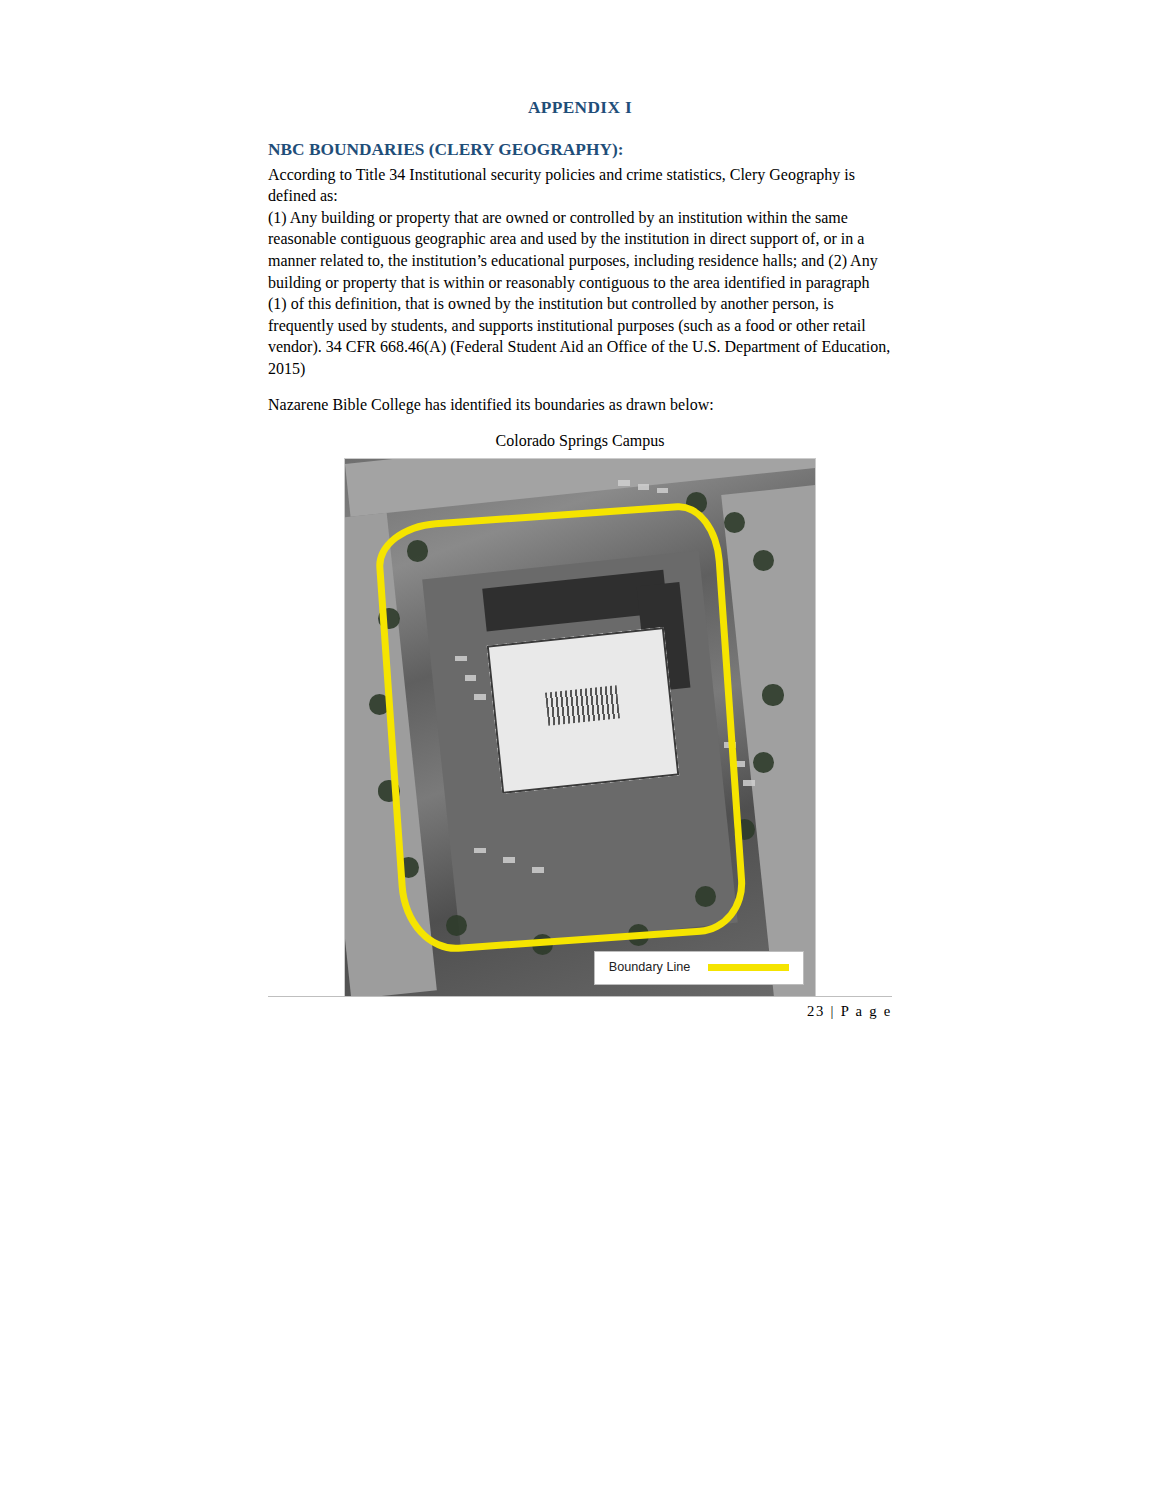APPENDIX I
NBC BOUNDARIES (CLERY GEOGRAPHY):
According to Title 34 Institutional security policies and crime statistics, Clery Geography is defined as:
(1) Any building or property that are owned or controlled by an institution within the same reasonable contiguous geographic area and used by the institution in direct support of, or in a manner related to, the institution’s educational purposes, including residence halls; and (2) Any building or property that is within or reasonably contiguous to the area identified in paragraph (1) of this definition, that is owned by the institution but controlled by another person, is frequently used by students, and supports institutional purposes (such as a food or other retail vendor). 34 CFR 668.46(A) (Federal Student Aid an Office of the U.S. Department of Education, 2015)
Nazarene Bible College has identified its boundaries as drawn below:
Colorado Springs Campus
Boundary Line
23 | P a g e